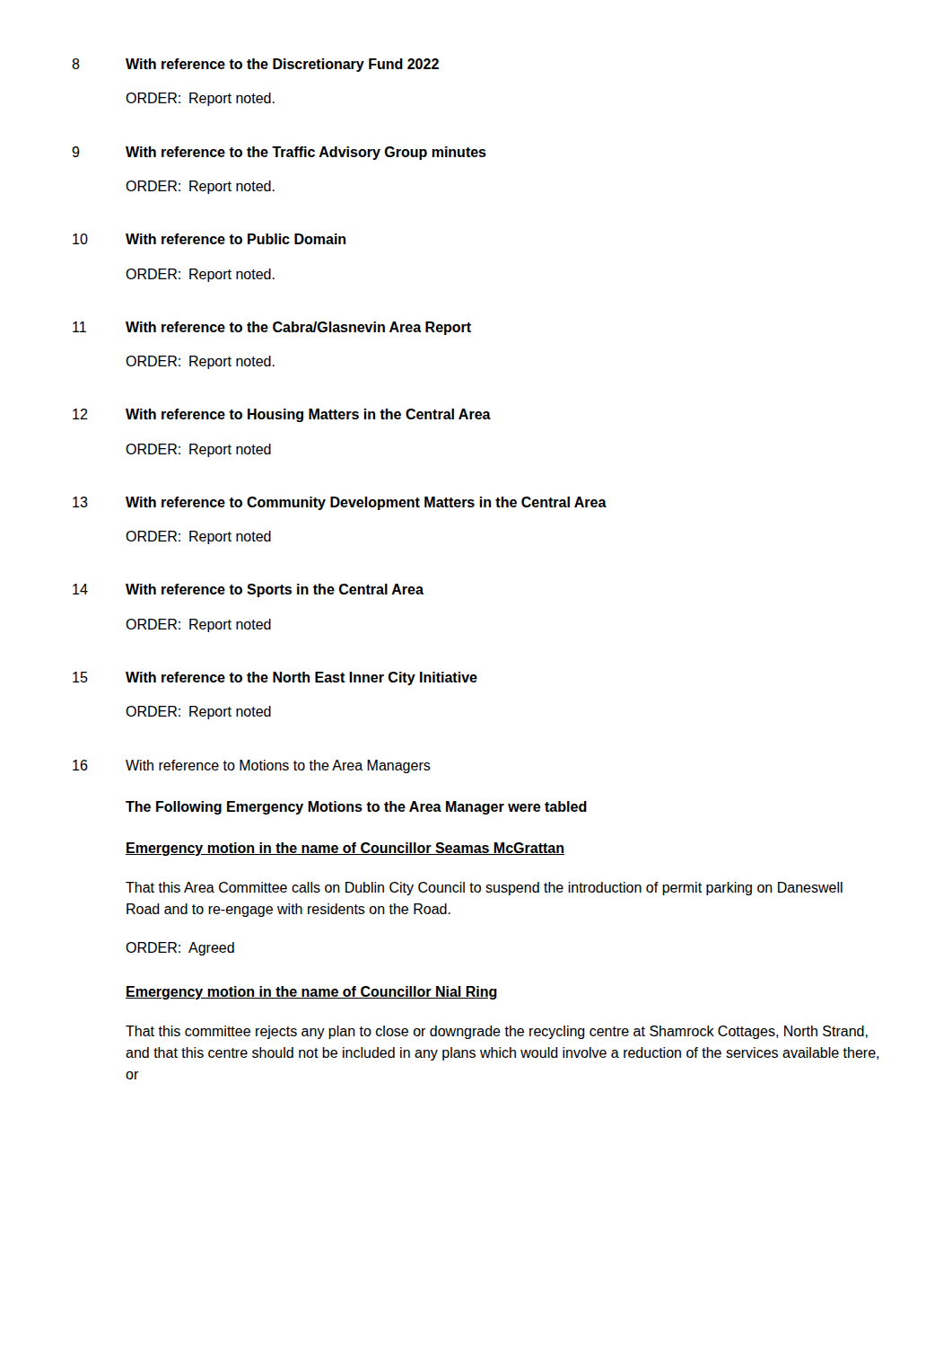8
With reference to the Discretionary Fund 2022
ORDER: Report noted.
9
With reference to the Traffic Advisory Group minutes
ORDER: Report noted.
10
With reference to Public Domain
ORDER: Report noted.
11
With reference to the Cabra/Glasnevin Area Report
ORDER: Report noted.
12
With reference to Housing Matters in the Central Area
ORDER: Report noted
13
With reference to Community Development Matters in the Central Area
ORDER: Report noted
14
With reference to Sports in the Central Area
ORDER: Report noted
15
With reference to the North East Inner City Initiative
ORDER: Report noted
16
With reference to Motions to the Area Managers
The Following Emergency Motions to the Area Manager were tabled
Emergency motion in the name of Councillor Seamas McGrattan
That this Area Committee calls on Dublin City Council to suspend the introduction of permit parking on Daneswell Road and to re-engage with residents on the Road.
ORDER: Agreed
Emergency motion in the name of Councillor Nial Ring
That this committee rejects any plan to close or downgrade the recycling centre at Shamrock Cottages, North Strand, and that this centre should not be included in any plans which would involve a reduction of the services available there, or